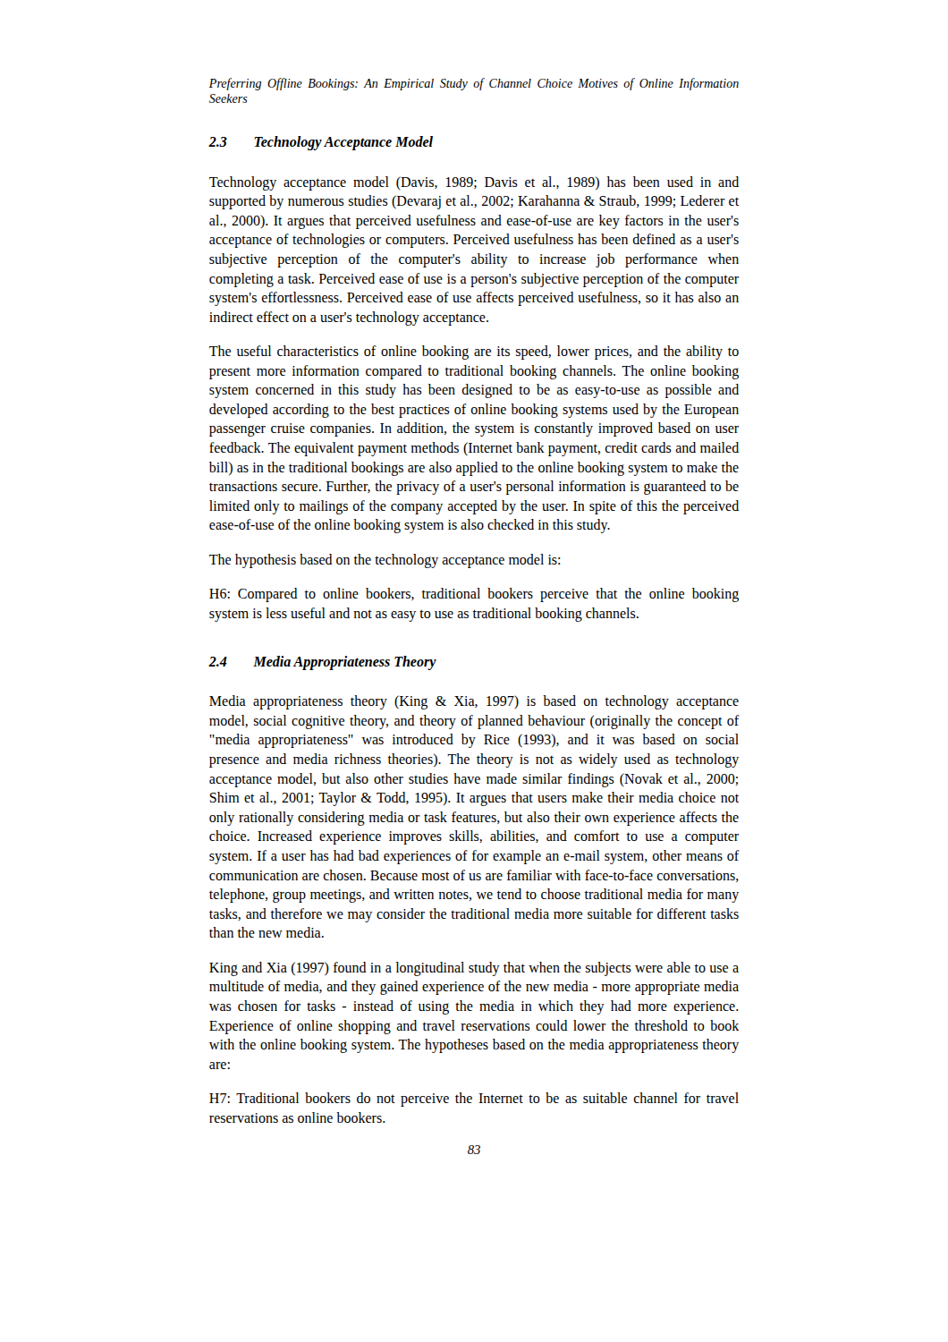Preferring Offline Bookings: An Empirical Study of Channel Choice Motives of Online Information Seekers
2.3 Technology Acceptance Model
Technology acceptance model (Davis, 1989; Davis et al., 1989) has been used in and supported by numerous studies (Devaraj et al., 2002; Karahanna & Straub, 1999; Lederer et al., 2000). It argues that perceived usefulness and ease-of-use are key factors in the user's acceptance of technologies or computers. Perceived usefulness has been defined as a user's subjective perception of the computer's ability to increase job performance when completing a task. Perceived ease of use is a person's subjective perception of the computer system's effortlessness. Perceived ease of use affects perceived usefulness, so it has also an indirect effect on a user's technology acceptance.
The useful characteristics of online booking are its speed, lower prices, and the ability to present more information compared to traditional booking channels. The online booking system concerned in this study has been designed to be as easy-to-use as possible and developed according to the best practices of online booking systems used by the European passenger cruise companies. In addition, the system is constantly improved based on user feedback. The equivalent payment methods (Internet bank payment, credit cards and mailed bill) as in the traditional bookings are also applied to the online booking system to make the transactions secure. Further, the privacy of a user's personal information is guaranteed to be limited only to mailings of the company accepted by the user. In spite of this the perceived ease-of-use of the online booking system is also checked in this study.
The hypothesis based on the technology acceptance model is:
H6: Compared to online bookers, traditional bookers perceive that the online booking system is less useful and not as easy to use as traditional booking channels.
2.4 Media Appropriateness Theory
Media appropriateness theory (King & Xia, 1997) is based on technology acceptance model, social cognitive theory, and theory of planned behaviour (originally the concept of "media appropriateness" was introduced by Rice (1993), and it was based on social presence and media richness theories). The theory is not as widely used as technology acceptance model, but also other studies have made similar findings (Novak et al., 2000; Shim et al., 2001; Taylor & Todd, 1995). It argues that users make their media choice not only rationally considering media or task features, but also their own experience affects the choice. Increased experience improves skills, abilities, and comfort to use a computer system. If a user has had bad experiences of for example an e-mail system, other means of communication are chosen. Because most of us are familiar with face-to-face conversations, telephone, group meetings, and written notes, we tend to choose traditional media for many tasks, and therefore we may consider the traditional media more suitable for different tasks than the new media.
King and Xia (1997) found in a longitudinal study that when the subjects were able to use a multitude of media, and they gained experience of the new media - more appropriate media was chosen for tasks - instead of using the media in which they had more experience. Experience of online shopping and travel reservations could lower the threshold to book with the online booking system. The hypotheses based on the media appropriateness theory are:
H7: Traditional bookers do not perceive the Internet to be as suitable channel for travel reservations as online bookers.
83